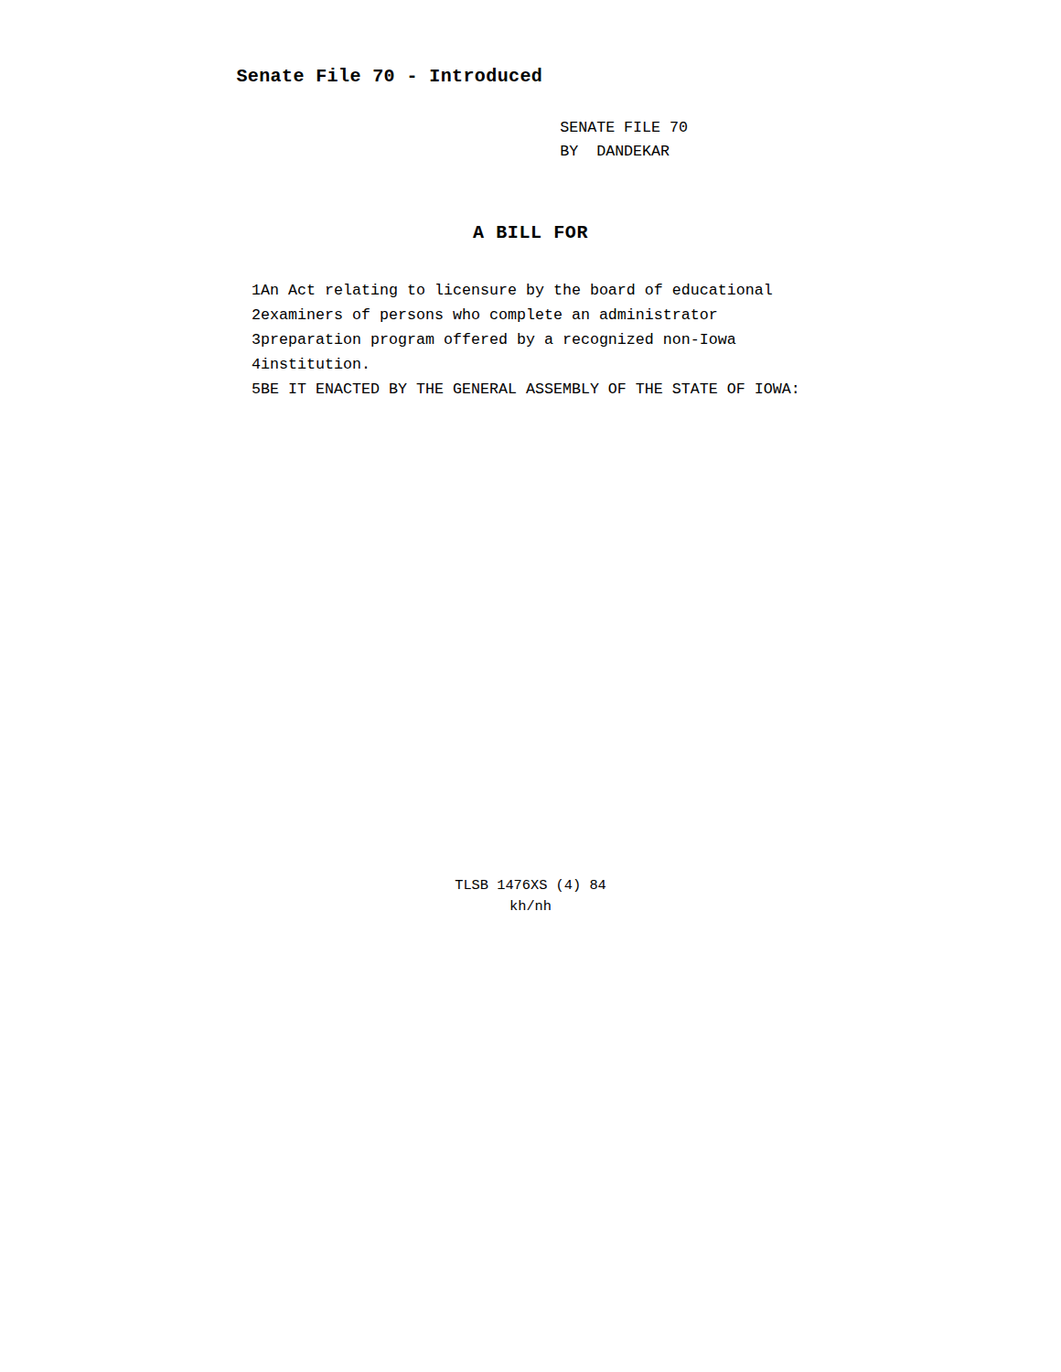Senate File 70 - Introduced
SENATE FILE 70 BY DANDEKAR
A BILL FOR
| 1 | An Act relating to licensure by the board of educational |
| 2 | examiners of persons who complete an administrator |
| 3 | preparation program offered by a recognized non-Iowa |
| 4 | institution. |
| 5 | BE IT ENACTED BY THE GENERAL ASSEMBLY OF THE STATE OF IOWA: |
TLSB 1476XS (4) 84
kh/nh